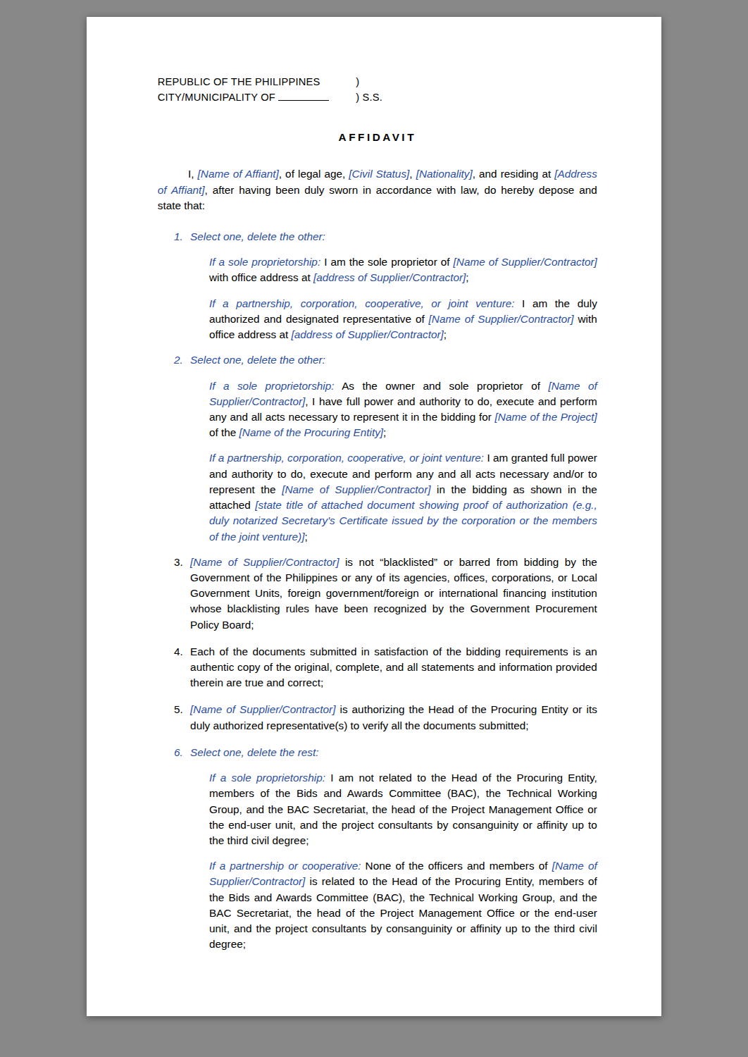| REPUBLIC OF THE PHILIPPINES | ) |
| CITY/MUNICIPALITY OF | ) S.S. |
AFFIDAVIT
I, [Name of Affiant], of legal age, [Civil Status], [Nationality], and residing at [Address of Affiant], after having been duly sworn in accordance with law, do hereby depose and state that:
Select one, delete the other:
If a sole proprietorship: I am the sole proprietor of [Name of Supplier/Contractor] with office address at [address of Supplier/Contractor];
If a partnership, corporation, cooperative, or joint venture: I am the duly authorized and designated representative of [Name of Supplier/Contractor] with office address at [address of Supplier/Contractor];
Select one, delete the other:
If a sole proprietorship: As the owner and sole proprietor of [Name of Supplier/Contractor], I have full power and authority to do, execute and perform any and all acts necessary to represent it in the bidding for [Name of the Project] of the [Name of the Procuring Entity];
If a partnership, corporation, cooperative, or joint venture: I am granted full power and authority to do, execute and perform any and all acts necessary and/or to represent the [Name of Supplier/Contractor] in the bidding as shown in the attached [state title of attached document showing proof of authorization (e.g., duly notarized Secretary's Certificate issued by the corporation or the members of the joint venture)];
[Name of Supplier/Contractor] is not “blacklisted” or barred from bidding by the Government of the Philippines or any of its agencies, offices, corporations, or Local Government Units, foreign government/foreign or international financing institution whose blacklisting rules have been recognized by the Government Procurement Policy Board;
Each of the documents submitted in satisfaction of the bidding requirements is an authentic copy of the original, complete, and all statements and information provided therein are true and correct;
[Name of Supplier/Contractor] is authorizing the Head of the Procuring Entity or its duly authorized representative(s) to verify all the documents submitted;
Select one, delete the rest:
If a sole proprietorship: I am not related to the Head of the Procuring Entity, members of the Bids and Awards Committee (BAC), the Technical Working Group, and the BAC Secretariat, the head of the Project Management Office or the end-user unit, and the project consultants by consanguinity or affinity up to the third civil degree;
If a partnership or cooperative: None of the officers and members of [Name of Supplier/Contractor] is related to the Head of the Procuring Entity, members of the Bids and Awards Committee (BAC), the Technical Working Group, and the BAC Secretariat, the head of the Project Management Office or the end-user unit, and the project consultants by consanguinity or affinity up to the third civil degree;